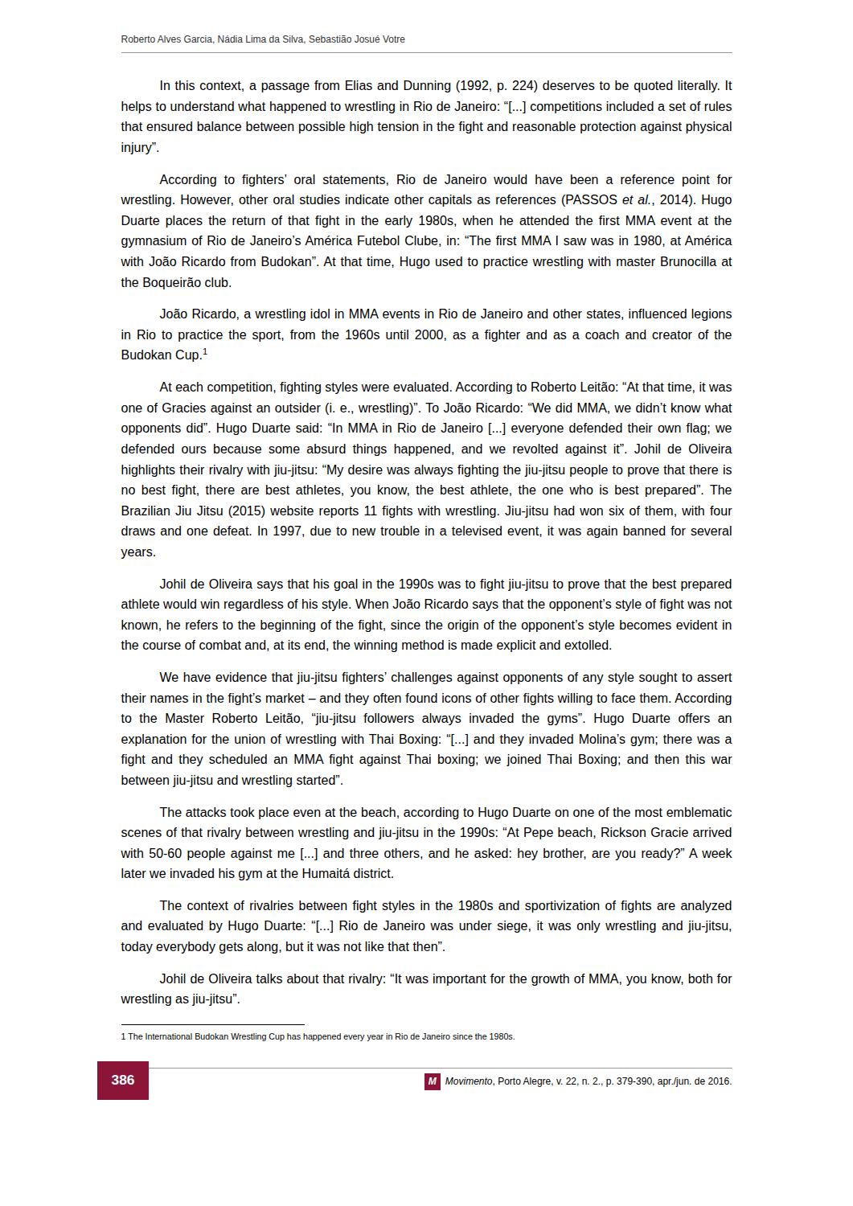Roberto Alves Garcia, Nádia Lima da Silva, Sebastião Josué Votre
In this context, a passage from Elias and Dunning (1992, p. 224) deserves to be quoted literally. It helps to understand what happened to wrestling in Rio de Janeiro: “[...] competitions included a set of rules that ensured balance between possible high tension in the fight and reasonable protection against physical injury”.
According to fighters’ oral statements, Rio de Janeiro would have been a reference point for wrestling. However, other oral studies indicate other capitals as references (PASSOS et al., 2014). Hugo Duarte places the return of that fight in the early 1980s, when he attended the first MMA event at the gymnasium of Rio de Janeiro’s América Futebol Clube, in: “The first MMA I saw was in 1980, at América with João Ricardo from Budokan”. At that time, Hugo used to practice wrestling with master Brunocilla at the Boqueirão club.
João Ricardo, a wrestling idol in MMA events in Rio de Janeiro and other states, influenced legions in Rio to practice the sport, from the 1960s until 2000, as a fighter and as a coach and creator of the Budokan Cup.1
At each competition, fighting styles were evaluated. According to Roberto Leitão: “At that time, it was one of Gracies against an outsider (i. e., wrestling)”. To João Ricardo: “We did MMA, we didn’t know what opponents did”. Hugo Duarte said: “In MMA in Rio de Janeiro [...] everyone defended their own flag; we defended ours because some absurd things happened, and we revolted against it”. Johil de Oliveira highlights their rivalry with jiu-jitsu: “My desire was always fighting the jiu-jitsu people to prove that there is no best fight, there are best athletes, you know, the best athlete, the one who is best prepared”. The Brazilian Jiu Jitsu (2015) website reports 11 fights with wrestling. Jiu-jitsu had won six of them, with four draws and one defeat. In 1997, due to new trouble in a televised event, it was again banned for several years.
Johil de Oliveira says that his goal in the 1990s was to fight jiu-jitsu to prove that the best prepared athlete would win regardless of his style. When João Ricardo says that the opponent’s style of fight was not known, he refers to the beginning of the fight, since the origin of the opponent’s style becomes evident in the course of combat and, at its end, the winning method is made explicit and extolled.
We have evidence that jiu-jitsu fighters’ challenges against opponents of any style sought to assert their names in the fight’s market – and they often found icons of other fights willing to face them. According to the Master Roberto Leitão, “jiu-jitsu followers always invaded the gyms”. Hugo Duarte offers an explanation for the union of wrestling with Thai Boxing: “[...] and they invaded Molina’s gym; there was a fight and they scheduled an MMA fight against Thai boxing; we joined Thai Boxing; and then this war between jiu-jitsu and wrestling started”.
The attacks took place even at the beach, according to Hugo Duarte on one of the most emblematic scenes of that rivalry between wrestling and jiu-jitsu in the 1990s: “At Pepe beach, Rickson Gracie arrived with 50-60 people against me [...] and three others, and he asked: hey brother, are you ready?” A week later we invaded his gym at the Humaitá district.
The context of rivalries between fight styles in the 1980s and sportivization of fights are analyzed and evaluated by Hugo Duarte: “[...] Rio de Janeiro was under siege, it was only wrestling and jiu-jitsu, today everybody gets along, but it was not like that then”.
Johil de Oliveira talks about that rivalry: “It was important for the growth of MMA, you know, both for wrestling as jiu-jitsu”.
1 The International Budokan Wrestling Cup has happened every year in Rio de Janeiro since the 1980s.
386
MMovimento, Porto Alegre, v. 22, n. 2., p. 379-390, apr./jun. de 2016.